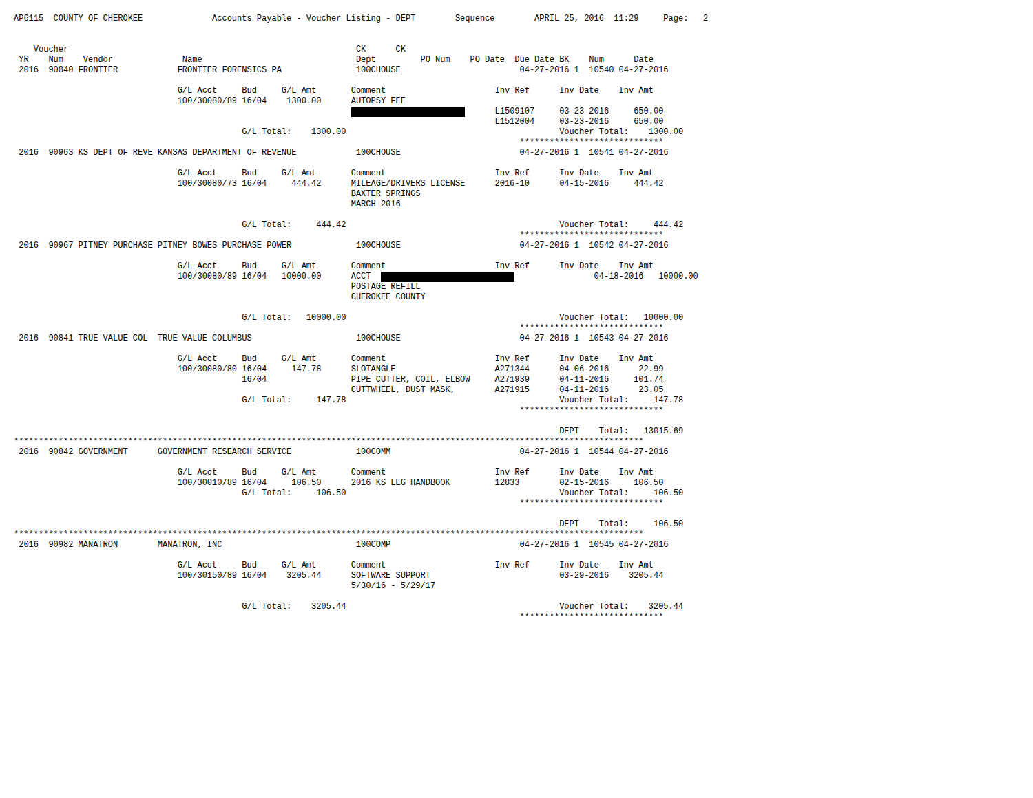AP6115  COUNTY OF CHEROKEE              Accounts Payable - Voucher Listing - DEPT        Sequence        APRIL 25, 2016  11:29     Page:   2


    Voucher                                                          CK      CK
 YR    Num    Vendor              Name                               Dept         PO Num    PO Date  Due Date BK    Num      Date
 2016  90840 FRONTIER            FRONTIER FORENSICS PA               100CHOUSE                        04-27-2016 1  10540 04-27-2016

                                 G/L Acct     Bud     G/L Amt       Comment                      Inv Ref      Inv Date    Inv Amt
                                 100/30080/89 16/04    1300.00      AUTOPSY FEE
                                                                                                 L1509107     03-23-2016     650.00
                                                                                                 L1512004     03-23-2016     650.00
                                              G/L Total:    1300.00                                           Voucher Total:    1300.00
                                                                                                      *****************************
 2016  90963 KS DEPT OF REVE KANSAS DEPARTMENT OF REVENUE            100CHOUSE                        04-27-2016 1  10541 04-27-2016

                                 G/L Acct     Bud     G/L Amt       Comment                      Inv Ref      Inv Date    Inv Amt
                                 100/30080/73 16/04     444.42      MILEAGE/DRIVERS LICENSE      2016-10      04-15-2016     444.42
                                                                    BAXTER SPRINGS
                                                                    MARCH 2016

                                              G/L Total:     444.42                                           Voucher Total:     444.42
                                                                                                      *****************************
 2016  90967 PITNEY PURCHASE PITNEY BOWES PURCHASE POWER             100CHOUSE                        04-27-2016 1  10542 04-27-2016

                                 G/L Acct     Bud     G/L Amt       Comment                      Inv Ref      Inv Date    Inv Amt
                                 100/30080/89 16/04   10000.00      ACCT                                             04-18-2016   10000.00
                                                                    POSTAGE REFILL
                                                                    CHEROKEE COUNTY

                                              G/L Total:   10000.00                                           Voucher Total:   10000.00
                                                                                                      *****************************
 2016  90841 TRUE VALUE COL  TRUE VALUE COLUMBUS                     100CHOUSE                        04-27-2016 1  10543 04-27-2016

                                 G/L Acct     Bud     G/L Amt       Comment                      Inv Ref      Inv Date    Inv Amt
                                 100/30080/80 16/04     147.78      SLOTANGLE                    A271344      04-06-2016      22.99
                                              16/04                 PIPE CUTTER, COIL, ELBOW     A271939      04-11-2016     101.74
                                                                    CUTTWHEEL, DUST MASK,        A271915      04-11-2016      23.05
                                              G/L Total:     147.78                                           Voucher Total:     147.78
                                                                                                      *****************************

                                                                                                              DEPT    Total:   13015.69
*******************************************************************************************************************************
 2016  90842 GOVERNMENT      GOVERNMENT RESEARCH SERVICE             100COMM                          04-27-2016 1  10544 04-27-2016

                                 G/L Acct     Bud     G/L Amt       Comment                      Inv Ref      Inv Date    Inv Amt
                                 100/30010/89 16/04     106.50      2016 KS LEG HANDBOOK         12833        02-15-2016     106.50
                                              G/L Total:     106.50                                           Voucher Total:     106.50
                                                                                                      *****************************

                                                                                                              DEPT    Total:     106.50
*******************************************************************************************************************************
 2016  90982 MANATRON        MANATRON, INC                           100COMP                          04-27-2016 1  10545 04-27-2016

                                 G/L Acct     Bud     G/L Amt       Comment                      Inv Ref      Inv Date    Inv Amt
                                 100/30150/89 16/04    3205.44      SOFTWARE SUPPORT                          03-29-2016    3205.44
                                                                    5/30/16 - 5/29/17

                                              G/L Total:    3205.44                                           Voucher Total:    3205.44
                                                                                                      *****************************